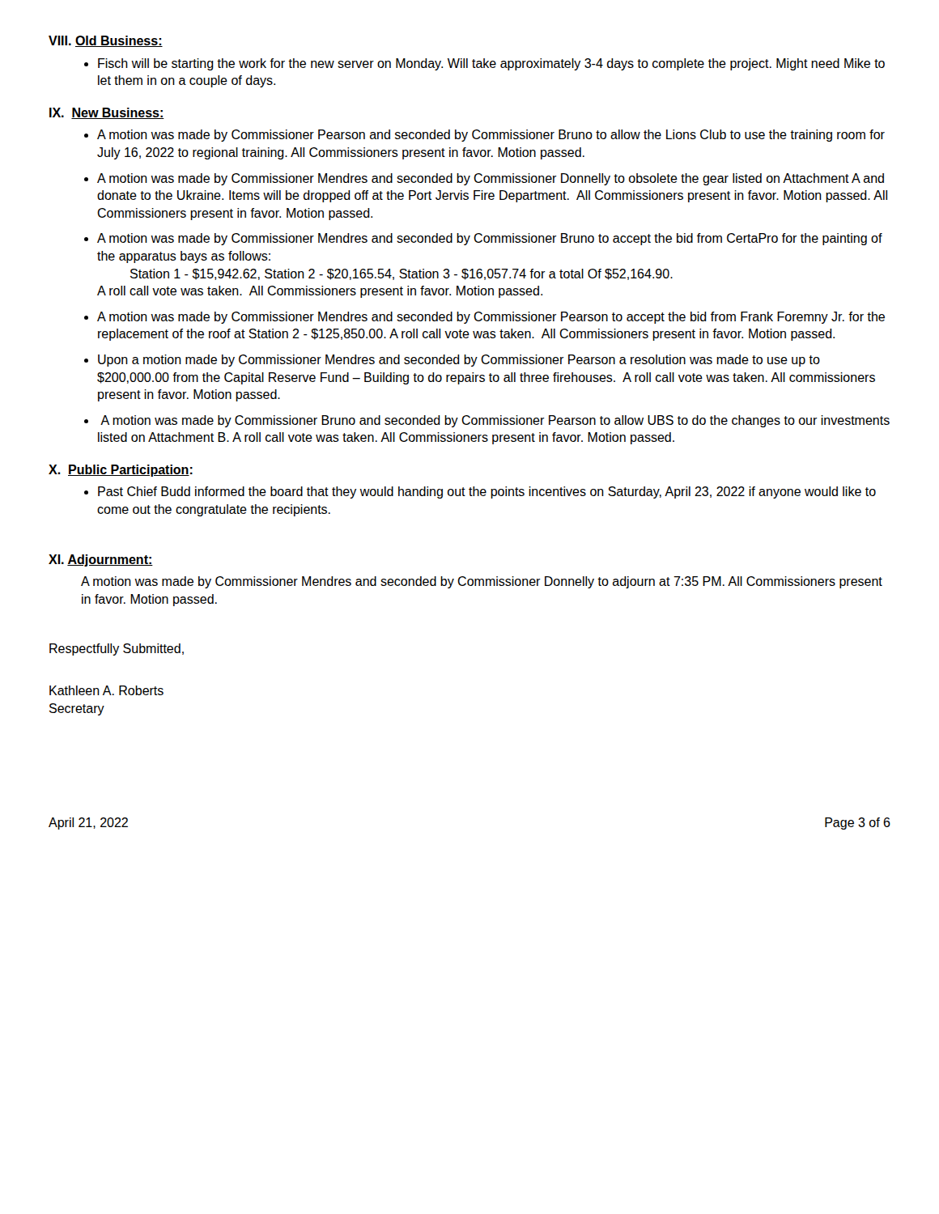VIII. Old Business:
Fisch will be starting the work for the new server on Monday. Will take approximately 3-4 days to complete the project. Might need Mike to let them in on a couple of days.
IX. New Business:
A motion was made by Commissioner Pearson and seconded by Commissioner Bruno to allow the Lions Club to use the training room for July 16, 2022 to regional training. All Commissioners present in favor. Motion passed.
A motion was made by Commissioner Mendres and seconded by Commissioner Donnelly to obsolete the gear listed on Attachment A and donate to the Ukraine. Items will be dropped off at the Port Jervis Fire Department. All Commissioners present in favor. Motion passed. All Commissioners present in favor. Motion passed.
A motion was made by Commissioner Mendres and seconded by Commissioner Bruno to accept the bid from CertaPro for the painting of the apparatus bays as follows:
Station 1 - $15,942.62, Station 2 - $20,165.54, Station 3 - $16,057.74 for a total Of $52,164.90.
A roll call vote was taken. All Commissioners present in favor. Motion passed.
A motion was made by Commissioner Mendres and seconded by Commissioner Pearson to accept the bid from Frank Foremny Jr. for the replacement of the roof at Station 2 - $125,850.00. A roll call vote was taken. All Commissioners present in favor. Motion passed.
Upon a motion made by Commissioner Mendres and seconded by Commissioner Pearson a resolution was made to use up to $200,000.00 from the Capital Reserve Fund – Building to do repairs to all three firehouses. A roll call vote was taken. All commissioners present in favor. Motion passed.
A motion was made by Commissioner Bruno and seconded by Commissioner Pearson to allow UBS to do the changes to our investments listed on Attachment B. A roll call vote was taken. All Commissioners present in favor. Motion passed.
X. Public Participation:
Past Chief Budd informed the board that they would handing out the points incentives on Saturday, April 23, 2022 if anyone would like to come out the congratulate the recipients.
XI. Adjournment:
A motion was made by Commissioner Mendres and seconded by Commissioner Donnelly to adjourn at 7:35 PM. All Commissioners present in favor. Motion passed.
Respectfully Submitted,
Kathleen A. Roberts
Secretary
April 21, 2022 Page 3 of 6